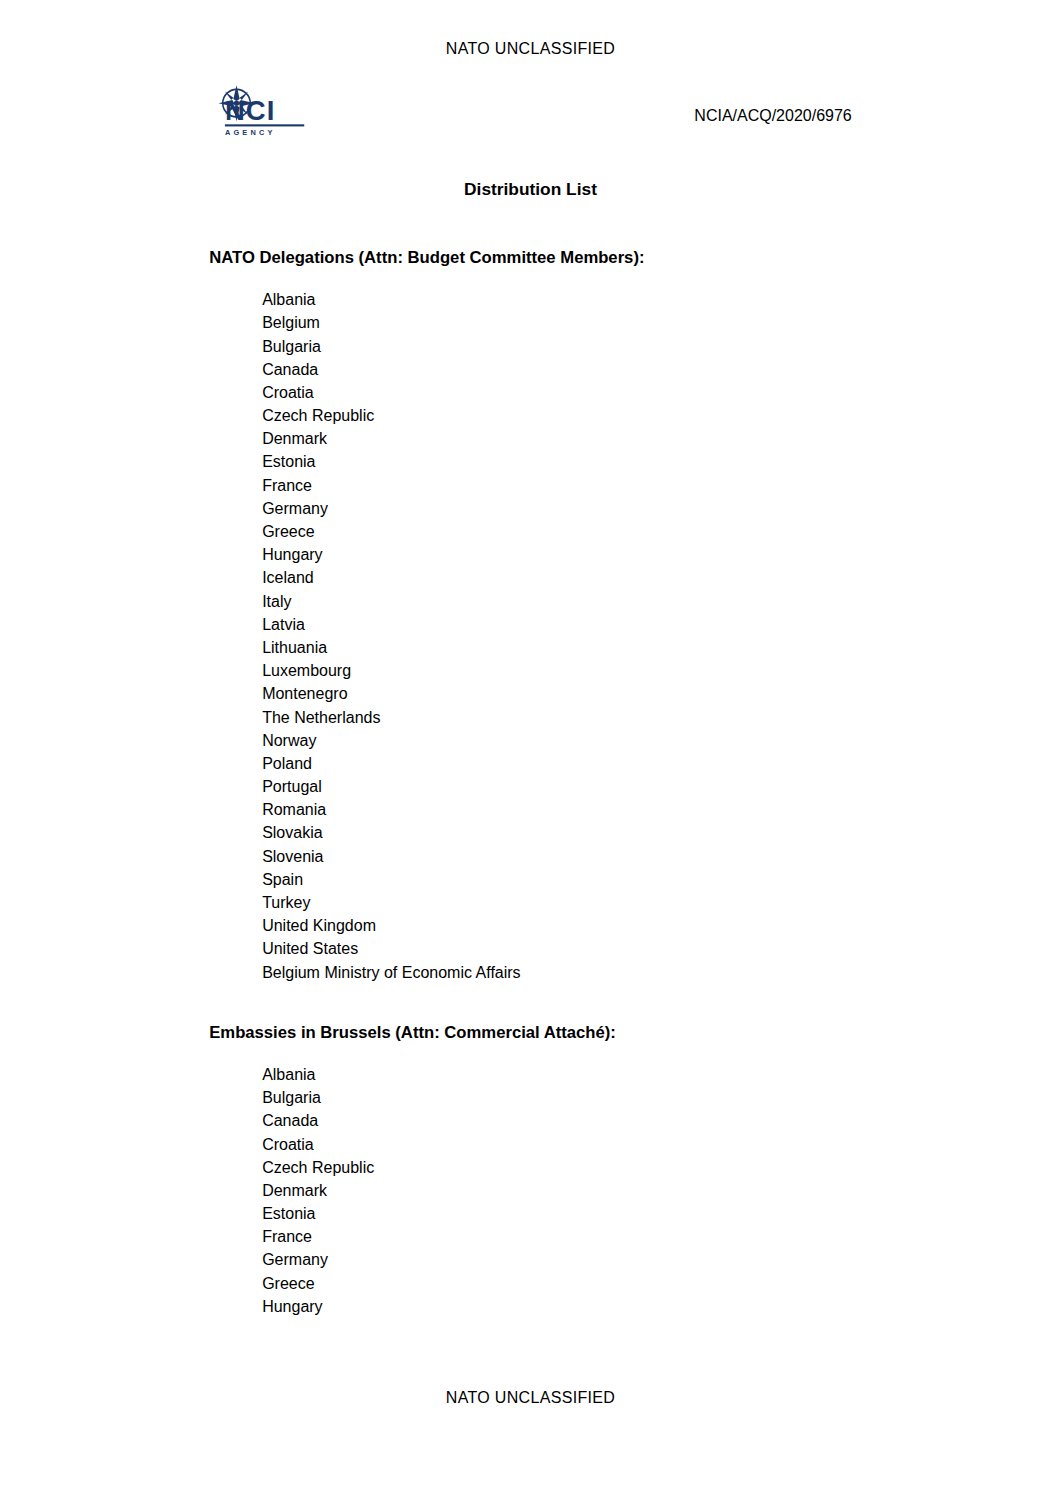NATO UNCLASSIFIED
NCI Agency NCI AGENCY
NCIA/ACQ/2020/6976
Distribution List
NATO Delegations (Attn: Budget Committee Members):
Albania
Belgium
Bulgaria
Canada
Croatia
Czech Republic
Denmark
Estonia
France
Germany
Greece
Hungary
Iceland
Italy
Latvia
Lithuania
Luxembourg
Montenegro
The Netherlands
Norway
Poland
Portugal
Romania
Slovakia
Slovenia
Spain
Turkey
United Kingdom
United States
Belgium Ministry of Economic Affairs
Embassies in Brussels (Attn: Commercial Attaché):
Albania
Bulgaria
Canada
Croatia
Czech Republic
Denmark
Estonia
France
Germany
Greece
Hungary
NATO UNCLASSIFIED